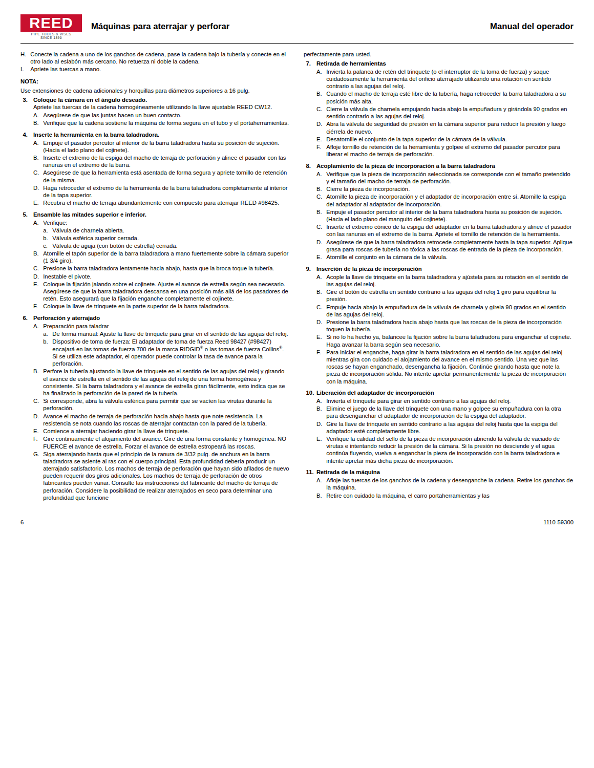REED
PIPE TOOLS & VISES
SINCE 1896
Máquinas para aterrajar y perforar
Manual del operador
Conecte la cadena a uno de los ganchos de cadena, pase la cadena bajo la tubería y conecte en el otro lado al eslabón más cercano. No retuerza ni doble la cadena.
Apriete las tuercas a mano.
NOTA:
Use extensiones de cadena adicionales y horquillas para diámetros superiores a 16 pulg.
Coloque la cámara en el ángulo deseado. Apriete las tuercas de la cadena homogéneamente utilizando la llave ajustable REED CW12.
Asegúrese de que las juntas hacen un buen contacto.
Verifique que la cadena sostiene la máquina de forma segura en el tubo y el portaherramientas.
Inserte la herramienta en la barra taladradora.
Empuje el pasador percutor al interior de la barra taladradora hasta su posición de sujeción. (Hacia el lado plano del cojinete).
Inserte el extremo de la espiga del macho de terraja de perforación y alinee el pasador con las ranuras en el extremo de la barra.
Asegúrese de que la herramienta está asentada de forma segura y apriete tornillo de retención de la misma.
Haga retroceder el extremo de la herramienta de la barra taladradora completamente al interior de la tapa superior.
Recubra el macho de terraja abundantemente con compuesto para aterrajar REED #98425.
Ensamble las mitades superior e inferior.
Verifique:
Válvula de charnela abierta.
Válvula esférica superior cerrada.
Válvula de aguja (con botón de estrella) cerrada.
Atornille el tapón superior de la barra taladradora a mano fuertemente sobre la cámara superior (1 3/4 giro).
Presione la barra taladradora lentamente hacia abajo, hasta que la broca toque la tubería.
Inestable el pivote.
Coloque la fijación jalando sobre el cojinete. Ajuste el avance de estrella según sea necesario. Asegúrese de que la barra taladradora descansa en una posición más allá de los pasadores de retén. Esto asegurará que la fijación enganche completamente el cojinete.
Coloque la llave de trinquete en la parte superior de la barra taladradora.
Perforación y aterrajado
Preparación para taladrar
De forma manual: Ajuste la llave de trinquete para girar en el sentido de las agujas del reloj.
Dispositivo de toma de fuerza: El adaptador de toma de fuerza Reed 98427 (#98427) encajará en las tomas de fuerza 700 de la marca RIDGID® o las tomas de fuerza Collins®. Si se utiliza este adaptador, el operador puede controlar la tasa de avance para la perforación.
Perfore la tubería ajustando la llave de trinquete en el sentido de las agujas del reloj y girando el avance de estrella en el sentido de las agujas del reloj de una forma homogénea y consistente. Si la barra taladradora y el avance de estrella giran fácilmente, esto indica que se ha finalizado la perforación de la pared de la tubería.
Si corresponde, abra la válvula esférica para permitir que se vacíen las virutas durante la perforación.
Avance el macho de terraja de perforación hacia abajo hasta que note resistencia. La resistencia se nota cuando las roscas de aterrajar contactan con la pared de la tubería.
Comience a aterrajar haciendo girar la llave de trinquete.
Gire continuamente el alojamiento del avance. Gire de una forma constante y homogénea. NO FUERCE el avance de estrella. Forzar el avance de estrella estropeará las roscas.
Siga aterrajando hasta que el principio de la ranura de 3/32 pulg. de anchura en la barra taladradora se asiente al ras con el cuerpo principal. Esta profundidad debería producir un aterrajado satisfactorio. Los machos de terraja de perforación que hayan sido afilados de nuevo pueden requerir dos giros adicionales. Los machos de terraja de perforación de otros fabricantes pueden variar. Consulte las instrucciones del fabricante del macho de terraja de perforación. Considere la posibilidad de realizar aterrajados en seco para determinar una profundidad que funcione
perfectamente para usted.
Retirada de herramientas
Invierta la palanca de retén del trinquete (o el interruptor de la toma de fuerza) y saque cuidadosamente la herramienta del orificio aterrajado utilizando una rotación en sentido contrario a las agujas del reloj.
Cuando el macho de terraja esté libre de la tubería, haga retroceder la barra taladradora a su posición más alta.
Cierre la válvula de charnela empujando hacia abajo la empuñadura y girándola 90 grados en sentido contrario a las agujas del reloj.
Abra la válvula de seguridad de presión en la cámara superior para reducir la presión y luego ciérrela de nuevo.
Desatornille el conjunto de la tapa superior de la cámara de la válvula.
Afloje tornillo de retención de la herramienta y golpee el extremo del pasador percutor para liberar el macho de terraja de perforación.
Acoplamiento de la pieza de incorporación a la barra taladradora
Verifique que la pieza de incorporación seleccionada se corresponde con el tamaño pretendido y el tamaño del macho de terraja de perforación.
Cierre la pieza de incorporación.
Atornille la pieza de incorporación y el adaptador de incorporación entre sí. Atornille la espiga del adaptador al adaptador de incorporación.
Empuje el pasador percutor al interior de la barra taladradora hasta su posición de sujeción. (Hacia el lado plano del manguito del cojinete).
Inserte el extremo cónico de la espiga del adaptador en la barra taladradora y alinee el pasador con las ranuras en el extremo de la barra. Apriete el tornillo de retención de la herramienta.
Asegúrese de que la barra taladradora retrocede completamente hasta la tapa superior. Aplique grasa para roscas de tubería no tóxica a las roscas de entrada de la pieza de incorporación.
Atornille el conjunto en la cámara de la válvula.
Inserción de la pieza de incorporación
Acople la llave de trinquete en la barra taladradora y ajústela para su rotación en el sentido de las agujas del reloj.
Gire el botón de estrella en sentido contrario a las agujas del reloj 1 giro para equilibrar la presión.
Empuje hacia abajo la empuñadura de la válvula de charnela y gírela 90 grados en el sentido de las agujas del reloj.
Presione la barra taladradora hacia abajo hasta que las roscas de la pieza de incorporación toquen la tubería.
Si no lo ha hecho ya, balancee la fijación sobre la barra taladradora para enganchar el cojinete. Haga avanzar la barra según sea necesario.
Para iniciar el enganche, haga girar la barra taladradora en el sentido de las agujas del reloj mientras gira con cuidado el alojamiento del avance en el mismo sentido. Una vez que las roscas se hayan enganchado, desengancha la fijación. Continúe girando hasta que note la pieza de incorporación sólida. No intente apretar permanentemente la pieza de incorporación con la máquina.
Liberación del adaptador de incorporación
Invierta el trinquete para girar en sentido contrario a las agujas del reloj.
Elimine el juego de la llave del trinquete con una mano y golpee su empuñadura con la otra para desenganchar el adaptador de incorporación de la espiga del adaptador.
Gire la llave de trinquete en sentido contrario a las agujas del reloj hasta que la espiga del adaptador esté completamente libre.
Verifique la calidad del sello de la pieza de incorporación abriendo la válvula de vaciado de virutas e intentando reducir la presión de la cámara. Si la presión no desciende y el agua continúa fluyendo, vuelva a enganchar la pieza de incorporación con la barra taladradora e intente apretar más dicha pieza de incorporación.
Retirada de la máquina
Afloje las tuercas de los ganchos de la cadena y desenganche la cadena. Retire los ganchos de la máquina.
Retire con cuidado la máquina, el carro portaherramientas y las
6
1110-59300